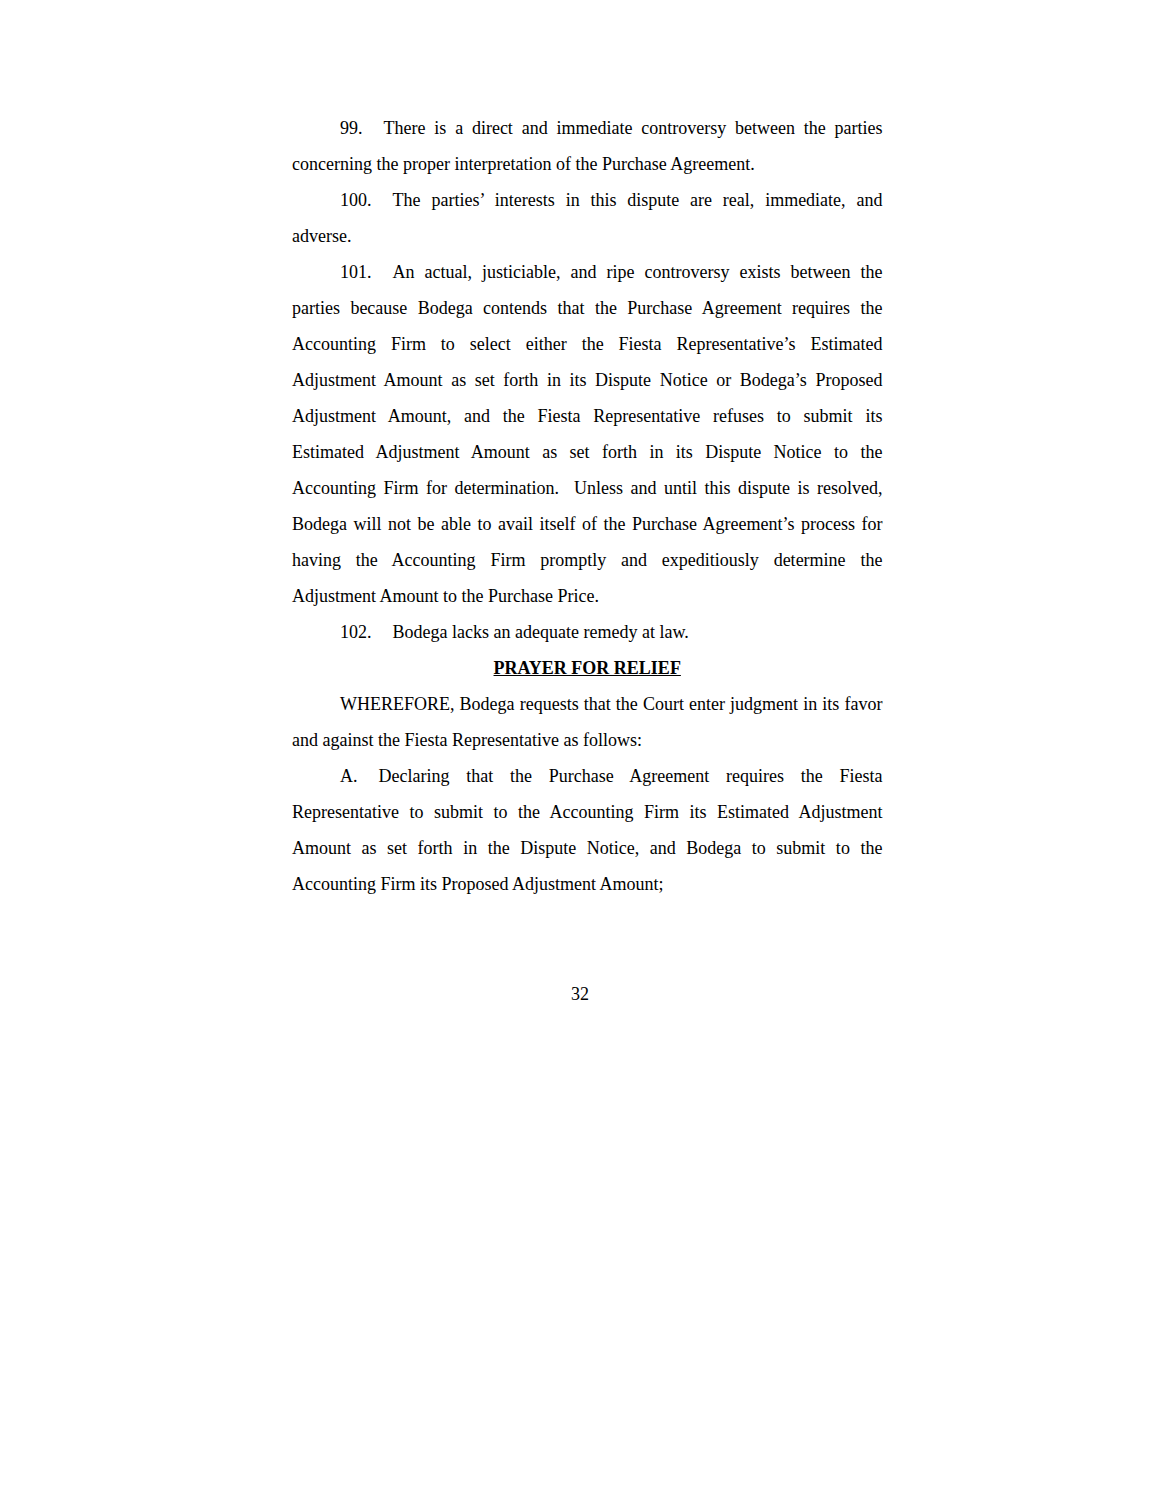99. There is a direct and immediate controversy between the parties concerning the proper interpretation of the Purchase Agreement.
100. The parties’ interests in this dispute are real, immediate, and adverse.
101. An actual, justiciable, and ripe controversy exists between the parties because Bodega contends that the Purchase Agreement requires the Accounting Firm to select either the Fiesta Representative’s Estimated Adjustment Amount as set forth in its Dispute Notice or Bodega’s Proposed Adjustment Amount, and the Fiesta Representative refuses to submit its Estimated Adjustment Amount as set forth in its Dispute Notice to the Accounting Firm for determination. Unless and until this dispute is resolved, Bodega will not be able to avail itself of the Purchase Agreement’s process for having the Accounting Firm promptly and expeditiously determine the Adjustment Amount to the Purchase Price.
102. Bodega lacks an adequate remedy at law.
PRAYER FOR RELIEF
WHEREFORE, Bodega requests that the Court enter judgment in its favor and against the Fiesta Representative as follows:
A. Declaring that the Purchase Agreement requires the Fiesta Representative to submit to the Accounting Firm its Estimated Adjustment Amount as set forth in the Dispute Notice, and Bodega to submit to the Accounting Firm its Proposed Adjustment Amount;
32